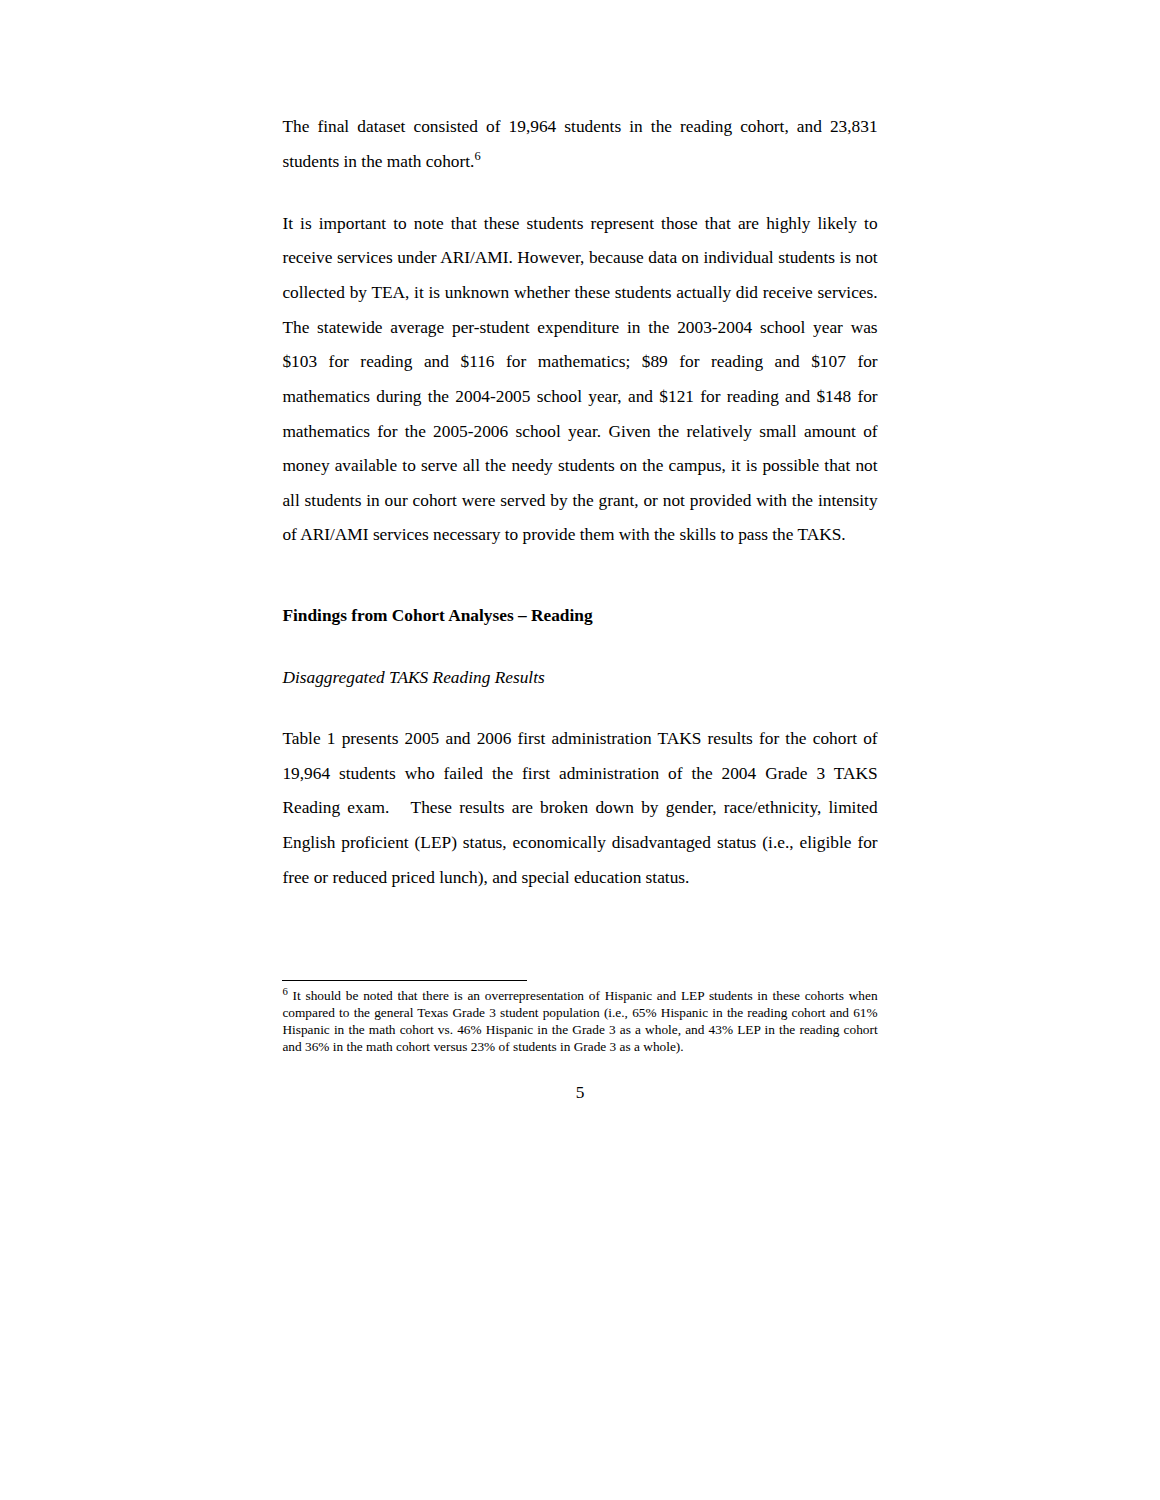The final dataset consisted of 19,964 students in the reading cohort, and 23,831 students in the math cohort.6
It is important to note that these students represent those that are highly likely to receive services under ARI/AMI. However, because data on individual students is not collected by TEA, it is unknown whether these students actually did receive services. The statewide average per-student expenditure in the 2003-2004 school year was $103 for reading and $116 for mathematics; $89 for reading and $107 for mathematics during the 2004-2005 school year, and $121 for reading and $148 for mathematics for the 2005-2006 school year. Given the relatively small amount of money available to serve all the needy students on the campus, it is possible that not all students in our cohort were served by the grant, or not provided with the intensity of ARI/AMI services necessary to provide them with the skills to pass the TAKS.
Findings from Cohort Analyses – Reading
Disaggregated TAKS Reading Results
Table 1 presents 2005 and 2006 first administration TAKS results for the cohort of 19,964 students who failed the first administration of the 2004 Grade 3 TAKS Reading exam. These results are broken down by gender, race/ethnicity, limited English proficient (LEP) status, economically disadvantaged status (i.e., eligible for free or reduced priced lunch), and special education status.
6 It should be noted that there is an overrepresentation of Hispanic and LEP students in these cohorts when compared to the general Texas Grade 3 student population (i.e., 65% Hispanic in the reading cohort and 61% Hispanic in the math cohort vs. 46% Hispanic in the Grade 3 as a whole, and 43% LEP in the reading cohort and 36% in the math cohort versus 23% of students in Grade 3 as a whole).
5